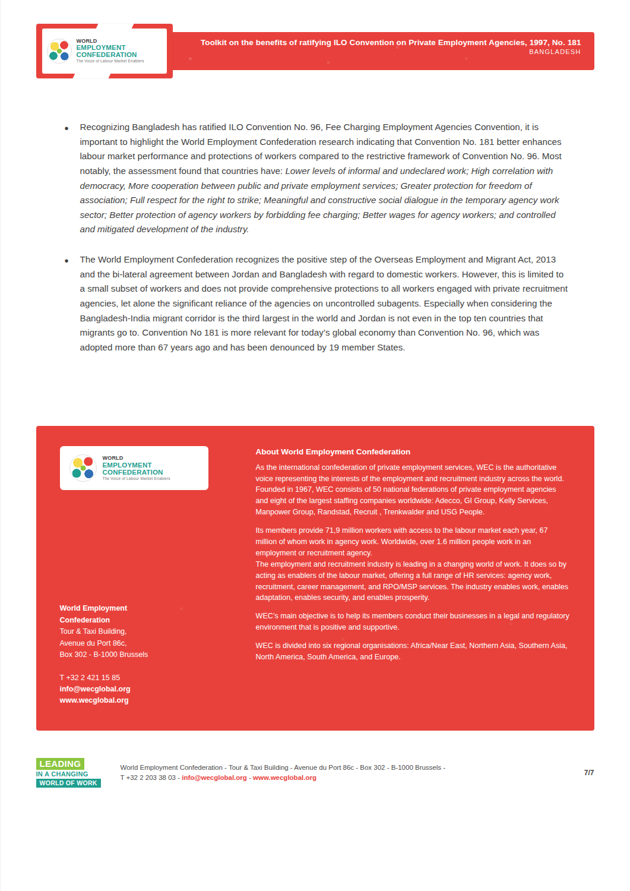Toolkit on the benefits of ratifying ILO Convention on Private Employment Agencies, 1997, No. 181
BANGLADESH
WORLD
EMPLOYMENT
CONFEDERATION
The Voice of Labour Market Enablers
Recognizing Bangladesh has ratified ILO Convention No. 96, Fee Charging Employment Agencies Convention, it is important to highlight the World Employment Confederation research indicating that Convention No. 181 better enhances labour market performance and protections of workers compared to the restrictive framework of Convention No. 96. Most notably, the assessment found that countries have: Lower levels of informal and undeclared work; High correlation with democracy, More cooperation between public and private employment services; Greater protection for freedom of association; Full respect for the right to strike; Meaningful and constructive social dialogue in the temporary agency work sector; Better protection of agency workers by forbidding fee charging; Better wages for agency workers; and controlled and mitigated development of the industry.
The World Employment Confederation recognizes the positive step of the Overseas Employment and Migrant Act, 2013 and the bi-lateral agreement between Jordan and Bangladesh with regard to domestic workers. However, this is limited to a small subset of workers and does not provide comprehensive protections to all workers engaged with private recruitment agencies, let alone the significant reliance of the agencies on uncontrolled subagents. Especially when considering the Bangladesh-India migrant corridor is the third largest in the world and Jordan is not even in the top ten countries that migrants go to. Convention No 181 is more relevant for today’s global economy than Convention No. 96, which was adopted more than 67 years ago and has been denounced by 19 member States.
WORLD
EMPLOYMENT
CONFEDERATION
The Voice of Labour Market Enablers
World Employment Confederation Tour & Taxi Building,
Avenue du Port 86c,
Box 302 - B-1000 Brussels
T +32 2 421 15 85
info@wecglobal.org
www.wecglobal.org
About World Employment Confederation
As the international confederation of private employment services, WEC is the authoritative voice representing the interests of the employment and recruitment industry across the world.
Founded in 1967, WEC consists of 50 national federations of private employment agencies and eight of the largest staffing companies worldwide: Adecco, GI Group, Kelly Services, Manpower Group, Randstad, Recruit , Trenkwalder and USG People.
Its members provide 71,9 million workers with access to the labour market each year, 67 million of whom work in agency work. Worldwide, over 1.6 million people work in an employment or recruitment agency.
The employment and recruitment industry is leading in a changing world of work. It does so by acting as enablers of the labour market, offering a full range of HR services: agency work, recruitment, career management, and RPO/MSP services. The industry enables work, enables adaptation, enables security, and enables prosperity.
WEC’s main objective is to help its members conduct their businesses in a legal and regulatory environment that is positive and supportive.
WEC is divided into six regional organisations: Africa/Near East, Northern Asia, Southern Asia, North America, South America, and Europe.
LEADING IN A CHANGING WORLD OF WORK
World Employment Confederation - Tour & Taxi Building - Avenue du Port 86c - Box 302 - B-1000 Brussels -
T +32 2 203 38 03 - info@wecglobal.org - www.wecglobal.org
7/7